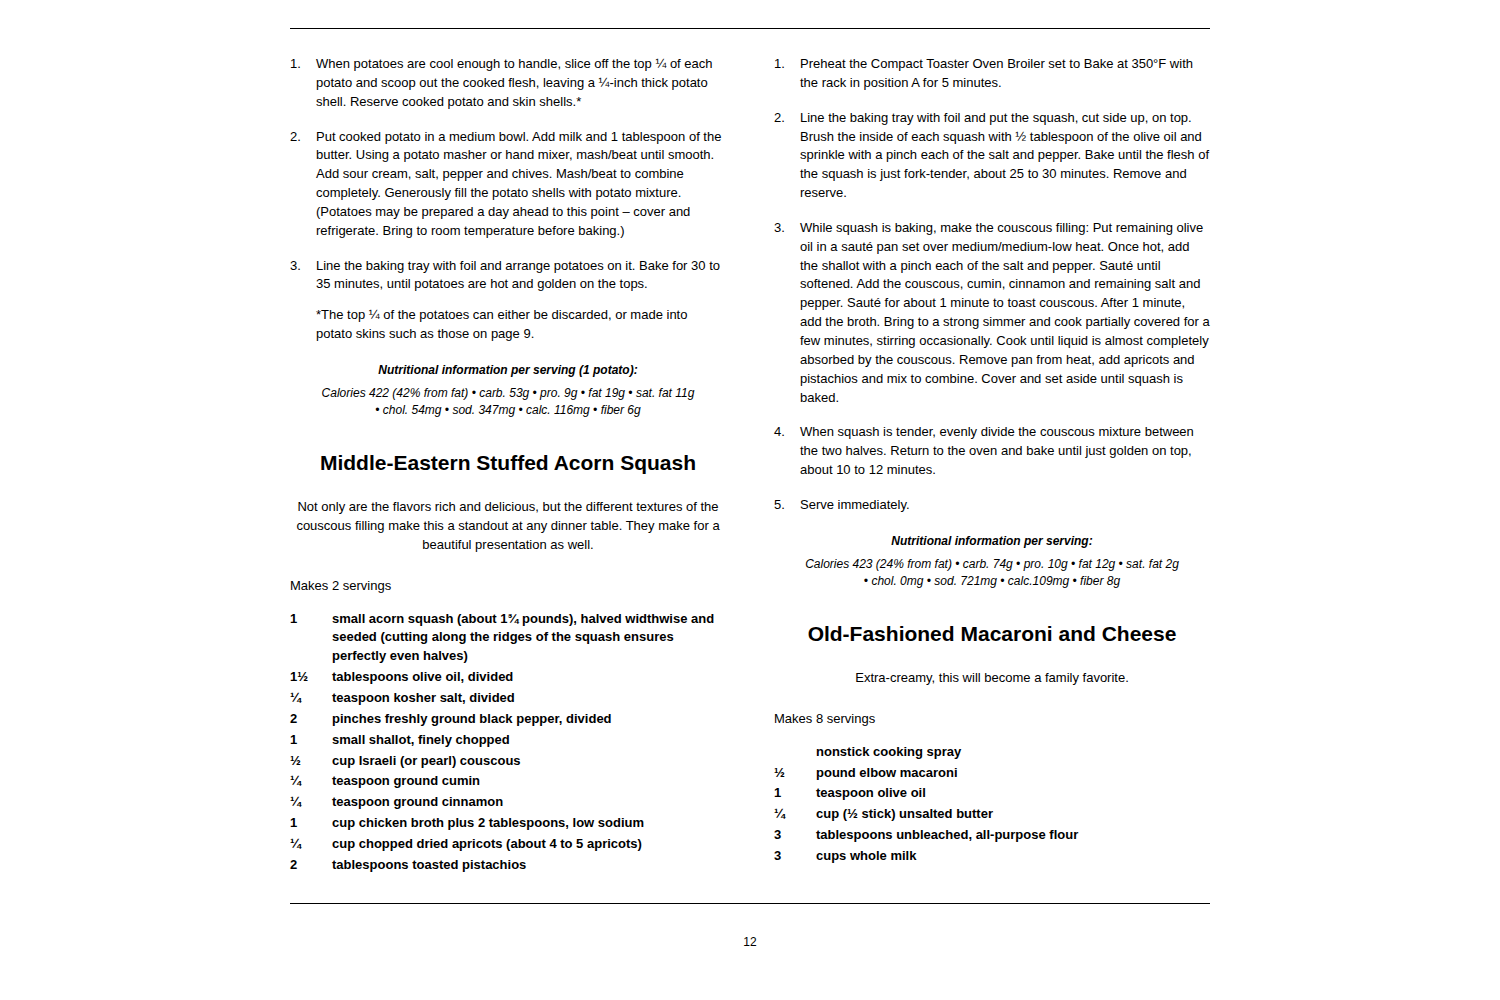When potatoes are cool enough to handle, slice off the top ¼ of each potato and scoop out the cooked flesh, leaving a ¼-inch thick potato shell. Reserve cooked potato and skin shells.*
Put cooked potato in a medium bowl. Add milk and 1 tablespoon of the butter. Using a potato masher or hand mixer, mash/beat until smooth. Add sour cream, salt, pepper and chives. Mash/beat to combine completely. Generously fill the potato shells with potato mixture. (Potatoes may be prepared a day ahead to this point – cover and refrigerate. Bring to room temperature before baking.)
Line the baking tray with foil and arrange potatoes on it. Bake for 30 to 35 minutes, until potatoes are hot and golden on the tops.
*The top ¼ of the potatoes can either be discarded, or made into potato skins such as those on page 9.
Nutritional information per serving (1 potato):
Calories 422 (42% from fat) • carb. 53g • pro. 9g • fat 19g • sat. fat 11g
• chol. 54mg • sod. 347mg • calc. 116mg • fiber 6g
Middle-Eastern Stuffed Acorn Squash
Not only are the flavors rich and delicious, but the different textures of the couscous filling make this a standout at any dinner table. They make for a beautiful presentation as well.
Makes 2 servings
| 1 | small acorn squash (about 1¾ pounds), halved widthwise and seeded (cutting along the ridges of the squash ensures perfectly even halves) |
| 1½ | tablespoons olive oil, divided |
| ¼ | teaspoon kosher salt, divided |
| 2 | pinches freshly ground black pepper, divided |
| 1 | small shallot, finely chopped |
| ½ | cup Israeli (or pearl) couscous |
| ¼ | teaspoon ground cumin |
| ¼ | teaspoon ground cinnamon |
| 1 | cup chicken broth plus 2 tablespoons, low sodium |
| ¼ | cup chopped dried apricots (about 4 to 5 apricots) |
| 2 | tablespoons toasted pistachios |
Preheat the Compact Toaster Oven Broiler set to Bake at 350°F with the rack in position A for 5 minutes.
Line the baking tray with foil and put the squash, cut side up, on top. Brush the inside of each squash with ½ tablespoon of the olive oil and sprinkle with a pinch each of the salt and pepper. Bake until the flesh of the squash is just fork-tender, about 25 to 30 minutes. Remove and reserve.
While squash is baking, make the couscous filling: Put remaining olive oil in a sauté pan set over medium/medium-low heat. Once hot, add the shallot with a pinch each of the salt and pepper. Sauté until softened. Add the couscous, cumin, cinnamon and remaining salt and pepper. Sauté for about 1 minute to toast couscous. After 1 minute, add the broth. Bring to a strong simmer and cook partially covered for a few minutes, stirring occasionally. Cook until liquid is almost completely absorbed by the couscous. Remove pan from heat, add apricots and pistachios and mix to combine. Cover and set aside until squash is baked.
When squash is tender, evenly divide the couscous mixture between the two halves. Return to the oven and bake until just golden on top, about 10 to 12 minutes.
Serve immediately.
Nutritional information per serving:
Calories 423 (24% from fat) • carb. 74g • pro. 10g • fat 12g • sat. fat 2g
• chol. 0mg • sod. 721mg • calc.109mg • fiber 8g
Old-Fashioned Macaroni and Cheese
Extra-creamy, this will become a family favorite.
Makes 8 servings
| | nonstick cooking spray |
| ½ | pound elbow macaroni |
| 1 | teaspoon olive oil |
| ¼ | cup (½ stick) unsalted butter |
| 3 | tablespoons unbleached, all-purpose flour |
| 3 | cups whole milk |
12